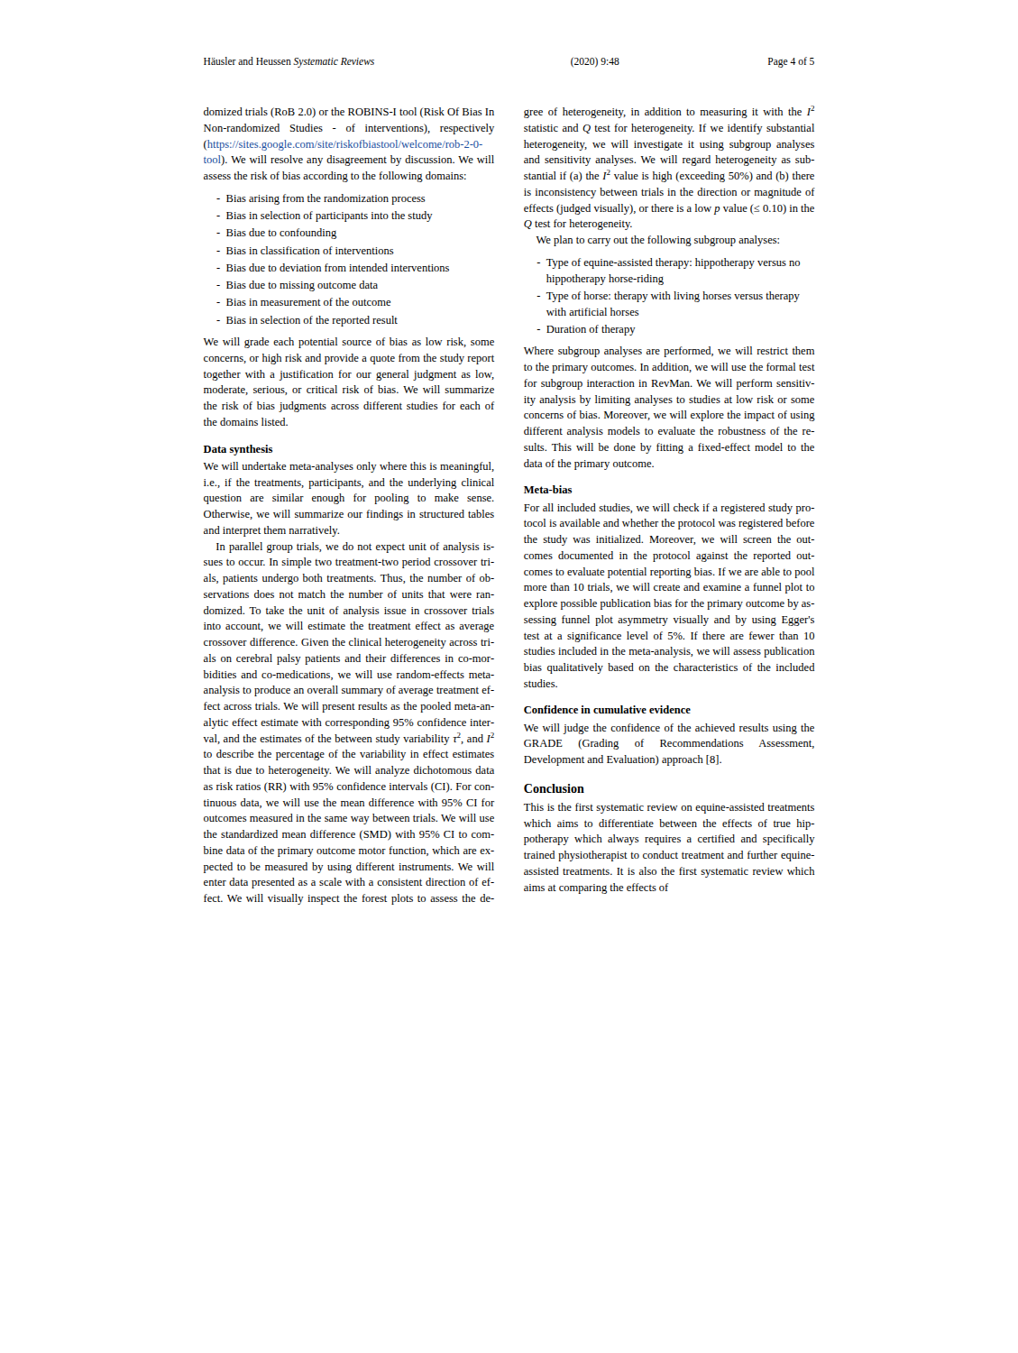Häusler and Heussen Systematic Reviews
(2020) 9:48
Page 4 of 5
domized trials (RoB 2.0) or the ROBINS-I tool (Risk Of Bias In Non-randomized Studies - of interventions), respectively (https://sites.google.com/site/riskofbiastool/welcome/rob-2-0-tool). We will resolve any disagreement by discussion. We will assess the risk of bias according to the following domains:
Bias arising from the randomization process
Bias in selection of participants into the study
Bias due to confounding
Bias in classification of interventions
Bias due to deviation from intended interventions
Bias due to missing outcome data
Bias in measurement of the outcome
Bias in selection of the reported result
We will grade each potential source of bias as low risk, some concerns, or high risk and provide a quote from the study report together with a justification for our general judgment as low, moderate, serious, or critical risk of bias. We will summarize the risk of bias judgments across different studies for each of the domains listed.
Data synthesis
We will undertake meta-analyses only where this is meaningful, i.e., if the treatments, participants, and the underlying clinical question are similar enough for pooling to make sense. Otherwise, we will summarize our findings in structured tables and interpret them narratively.
In parallel group trials, we do not expect unit of analysis issues to occur. In simple two treatment-two period crossover trials, patients undergo both treatments. Thus, the number of observations does not match the number of units that were randomized. To take the unit of analysis issue in crossover trials into account, we will estimate the treatment effect as average crossover difference. Given the clinical heterogeneity across trials on cerebral palsy patients and their differences in co-morbidities and co-medications, we will use random-effects meta-analysis to produce an overall summary of average treatment effect across trials. We will present results as the pooled meta-analytic effect estimate with corresponding 95% confidence interval, and the estimates of the between study variability τ2, and I2 to describe the percentage of the variability in effect estimates that is due to heterogeneity. We will analyze dichotomous data as risk ratios (RR) with 95% confidence intervals (CI). For continuous data, we will use the mean difference with 95% CI for outcomes measured in the same way between trials. We will use the standardized mean difference (SMD) with 95% CI to combine data of the primary outcome motor function, which are expected to be measured by using different instruments. We will enter data presented as a scale with a consistent direction of effect. We will visually inspect the forest plots to assess the degree of heterogeneity, in addition to measuring it with the I2 statistic and Q test for heterogeneity. If we identify substantial heterogeneity, we will investigate it using subgroup analyses and sensitivity analyses. We will regard heterogeneity as substantial if (a) the I2 value is high (exceeding 50%) and (b) there is inconsistency between trials in the direction or magnitude of effects (judged visually), or there is a low p value (≤ 0.10) in the Q test for heterogeneity.
We plan to carry out the following subgroup analyses:
Type of equine-assisted therapy: hippotherapy versus no hippotherapy horse-riding
Type of horse: therapy with living horses versus therapy with artificial horses
Duration of therapy
Where subgroup analyses are performed, we will restrict them to the primary outcomes. In addition, we will use the formal test for subgroup interaction in RevMan. We will perform sensitivity analysis by limiting analyses to studies at low risk or some concerns of bias. Moreover, we will explore the impact of using different analysis models to evaluate the robustness of the results. This will be done by fitting a fixed-effect model to the data of the primary outcome.
Meta-bias
For all included studies, we will check if a registered study protocol is available and whether the protocol was registered before the study was initialized. Moreover, we will screen the outcomes documented in the protocol against the reported outcomes to evaluate potential reporting bias. If we are able to pool more than 10 trials, we will create and examine a funnel plot to explore possible publication bias for the primary outcome by assessing funnel plot asymmetry visually and by using Egger's test at a significance level of 5%. If there are fewer than 10 studies included in the meta-analysis, we will assess publication bias qualitatively based on the characteristics of the included studies.
Confidence in cumulative evidence
We will judge the confidence of the achieved results using the GRADE (Grading of Recommendations Assessment, Development and Evaluation) approach [8].
Conclusion
This is the first systematic review on equine-assisted treatments which aims to differentiate between the effects of true hippotherapy which always requires a certified and specifically trained physiotherapist to conduct treatment and further equine-assisted treatments. It is also the first systematic review which aims at comparing the effects of